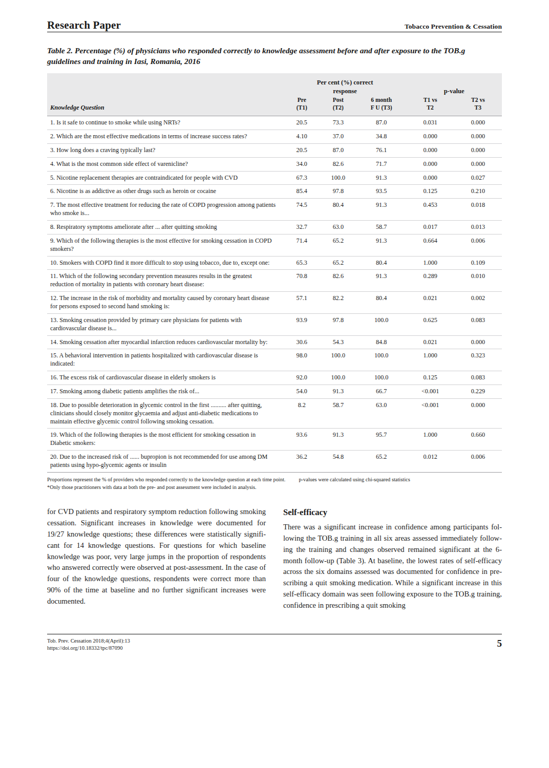Research Paper
Tobacco Prevention & Cessation
Table 2. Percentage (%) of physicians who responded correctly to knowledge assessment before and after exposure to the TOB.g guidelines and training in Iasi, Romania, 2016
| | Per cent (%) correct response | p-value |
| --- | --- | --- |
| Knowledge Question | Pre (T1) | Post (T2) | 6 month F U (T3) | T1 vs T2 | T2 vs T3 |
| 1. Is it safe to continue to smoke while using NRTs? | 20.5 | 73.3 | 87.0 | 0.031 | 0.000 |
| 2. Which are the most effective medications in terms of increase success rates? | 4.10 | 37.0 | 34.8 | 0.000 | 0.000 |
| 3. How long does a craving typically last? | 20.5 | 87.0 | 76.1 | 0.000 | 0.000 |
| 4. What is the most common side effect of varenicline? | 34.0 | 82.6 | 71.7 | 0.000 | 0.000 |
| 5. Nicotine replacement therapies are contraindicated for people with CVD | 67.3 | 100.0 | 91.3 | 0.000 | 0.027 |
| 6. Nicotine is as addictive as other drugs such as heroin or cocaine | 85.4 | 97.8 | 93.5 | 0.125 | 0.210 |
| 7. The most effective treatment for reducing the rate of COPD progression among patients who smoke is... | 74.5 | 80.4 | 91.3 | 0.453 | 0.018 |
| 8. Respiratory symptoms ameliorate after ... after quitting smoking | 32.7 | 63.0 | 58.7 | 0.017 | 0.013 |
| 9. Which of the following therapies is the most effective for smoking cessation in COPD smokers? | 71.4 | 65.2 | 91.3 | 0.664 | 0.006 |
| 10. Smokers with COPD find it more difficult to stop using tobacco, due to, except one: | 65.3 | 65.2 | 80.4 | 1.000 | 0.109 |
| 11. Which of the following secondary prevention measures results in the greatest reduction of mortality in patients with coronary heart disease: | 70.8 | 82.6 | 91.3 | 0.289 | 0.010 |
| 12. The increase in the risk of morbidity and mortality caused by coronary heart disease for persons exposed to second hand smoking is: | 57.1 | 82.2 | 80.4 | 0.021 | 0.002 |
| 13. Smoking cessation provided by primary care physicians for patients with cardiovascular disease is... | 93.9 | 97.8 | 100.0 | 0.625 | 0.083 |
| 14. Smoking cessation after myocardial infarction reduces cardiovascular mortality by: | 30.6 | 54.3 | 84.8 | 0.021 | 0.000 |
| 15. A behavioral intervention in patients hospitalized with cardiovascular disease is indicated: | 98.0 | 100.0 | 100.0 | 1.000 | 0.323 |
| 16. The excess risk of cardiovascular disease in elderly smokers is | 92.0 | 100.0 | 100.0 | 0.125 | 0.083 |
| 17. Smoking among diabetic patients amplifies the risk of... | 54.0 | 91.3 | 66.7 | <0.001 | 0.229 |
| 18. Due to possible deterioration in glycemic control in the first .......... after quitting, clinicians should closely monitor glycaemia and adjust anti-diabetic medications to maintain effective glycemic control following smoking cessation. | 8.2 | 58.7 | 63.0 | <0.001 | 0.000 |
| 19. Which of the following therapies is the most efficient for smoking cessation in Diabetic smokers: | 93.6 | 91.3 | 95.7 | 1.000 | 0.660 |
| 20. Due to the increased risk of ...... bupropion is not recommended for use among DM patients using hypo-glycemic agents or insulin | 36.2 | 54.8 | 65.2 | 0.012 | 0.006 |
Proportions represent the % of providers who responded correctly to the knowledge question at each time point. p-values were calculated using chi-squared statistics
*Only those practitioners with data at both the pre- and post assessment were included in analysis.
for CVD patients and respiratory symptom reduction following smoking cessation. Significant increases in knowledge were documented for 19/27 knowledge questions; these differences were statistically significant for 14 knowledge questions. For questions for which baseline knowledge was poor, very large jumps in the proportion of respondents who answered correctly were observed at post-assessment. In the case of four of the knowledge questions, respondents were correct more than 90% of the time at baseline and no further significant increases were documented.
Self-efficacy
There was a significant increase in confidence among participants following the TOB.g training in all six areas assessed immediately following the training and changes observed remained significant at the 6-month follow-up (Table 3). At baseline, the lowest rates of self-efficacy across the six domains assessed was documented for confidence in prescribing a quit smoking medication. While a significant increase in this self-efficacy domain was seen following exposure to the TOB.g training, confidence in prescribing a quit smoking
Tob. Prev. Cessation 2018;4(April):13
https://doi.org/10.18332/tpc/87090
5